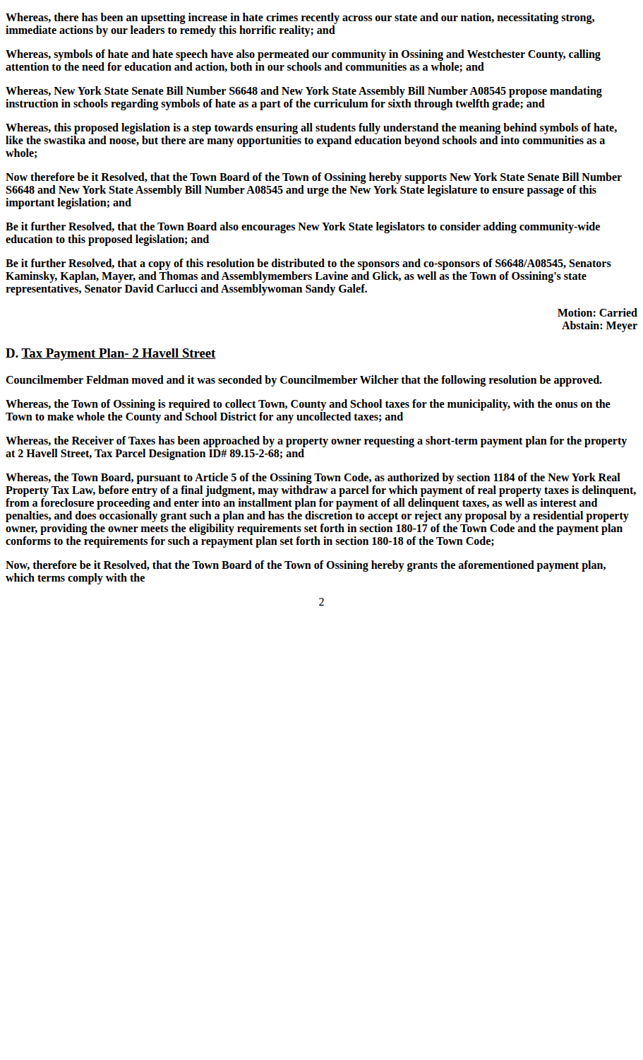Whereas, there has been an upsetting increase in hate crimes recently across our state and our nation, necessitating strong, immediate actions by our leaders to remedy this horrific reality; and
Whereas, symbols of hate and hate speech have also permeated our community in Ossining and Westchester County, calling attention to the need for education and action, both in our schools and communities as a whole; and
Whereas, New York State Senate Bill Number S6648 and New York State Assembly Bill Number A08545 propose mandating instruction in schools regarding symbols of hate as a part of the curriculum for sixth through twelfth grade; and
Whereas, this proposed legislation is a step towards ensuring all students fully understand the meaning behind symbols of hate, like the swastika and noose, but there are many opportunities to expand education beyond schools and into communities as a whole;
Now therefore be it Resolved, that the Town Board of the Town of Ossining hereby supports New York State Senate Bill Number S6648 and New York State Assembly Bill Number A08545 and urge the New York State legislature to ensure passage of this important legislation; and
Be it further Resolved, that the Town Board also encourages New York State legislators to consider adding community-wide education to this proposed legislation; and
Be it further Resolved, that a copy of this resolution be distributed to the sponsors and co-sponsors of S6648/A08545, Senators Kaminsky, Kaplan, Mayer, and Thomas and Assemblymembers Lavine and Glick, as well as the Town of Ossining's state representatives, Senator David Carlucci and Assemblywoman Sandy Galef.
Motion: Carried
Abstain: Meyer
D. Tax Payment Plan- 2 Havell Street
Councilmember Feldman moved and it was seconded by Councilmember Wilcher that the following resolution be approved.
Whereas, the Town of Ossining is required to collect Town, County and School taxes for the municipality, with the onus on the Town to make whole the County and School District for any uncollected taxes; and
Whereas, the Receiver of Taxes has been approached by a property owner requesting a short-term payment plan for the property at 2 Havell Street, Tax Parcel Designation ID# 89.15-2-68; and
Whereas, the Town Board, pursuant to Article 5 of the Ossining Town Code, as authorized by section 1184 of the New York Real Property Tax Law, before entry of a final judgment, may withdraw a parcel for which payment of real property taxes is delinquent, from a foreclosure proceeding and enter into an installment plan for payment of all delinquent taxes, as well as interest and penalties, and does occasionally grant such a plan and has the discretion to accept or reject any proposal by a residential property owner, providing the owner meets the eligibility requirements set forth in section 180-17 of the Town Code and the payment plan conforms to the requirements for such a repayment plan set forth in section 180-18 of the Town Code;
Now, therefore be it Resolved, that the Town Board of the Town of Ossining hereby grants the aforementioned payment plan, which terms comply with the
2